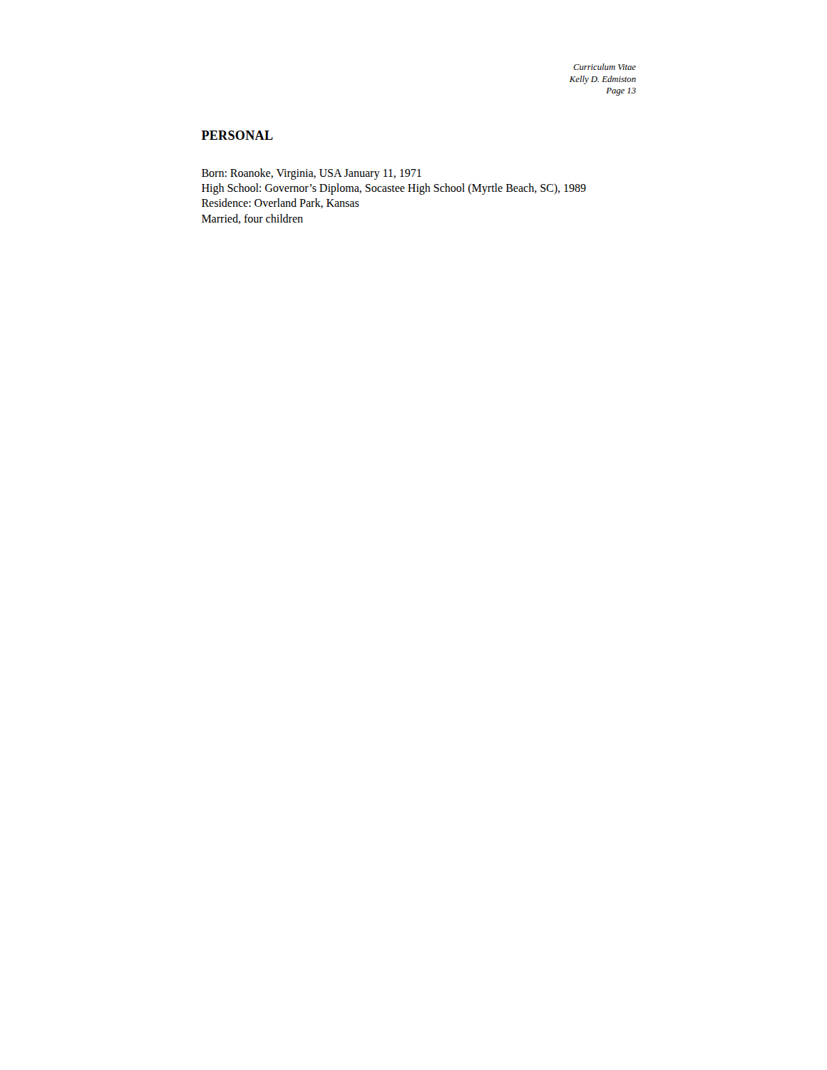Curriculum Vitae
Kelly D. Edmiston
Page 13
PERSONAL
Born: Roanoke, Virginia, USA January 11, 1971
High School: Governor’s Diploma, Socastee High School (Myrtle Beach, SC), 1989
Residence: Overland Park, Kansas
Married, four children